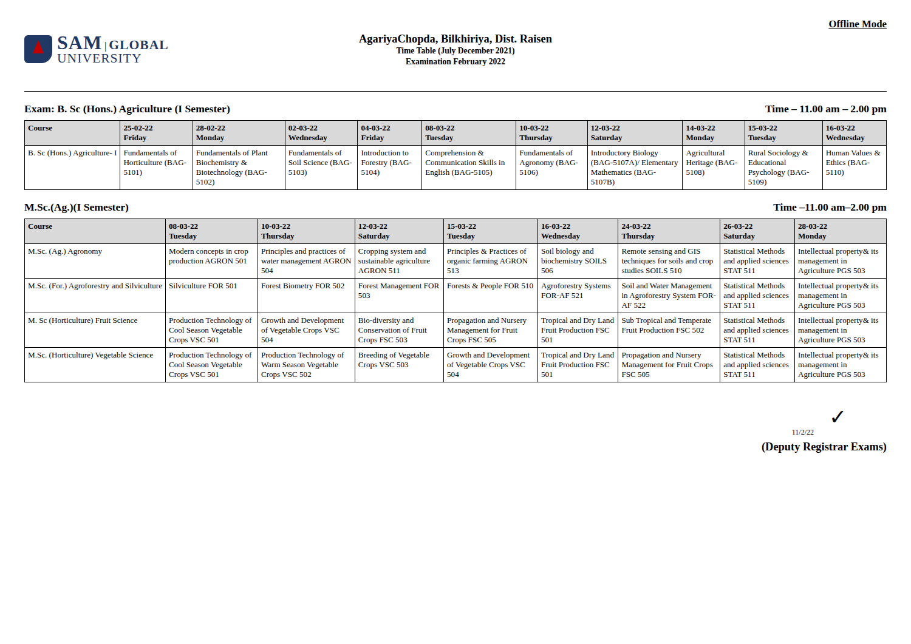Offline Mode
SAM | GLOBAL
UNIVERSITY
AgariyaChopda, Bilkhiriya, Dist. Raisen
Time Table (July December 2021)
Examination February 2022
Exam: B. Sc (Hons.) Agriculture (I Semester) Time – 11.00 am – 2.00 pm
| Course | 25-02-22 Friday | 28-02-22 Monday | 02-03-22 Wednesday | 04-03-22 Friday | 08-03-22 Tuesday | 10-03-22 Thursday | 12-03-22 Saturday | 14-03-22 Monday | 15-03-22 Tuesday | 16-03-22 Wednesday |
| --- | --- | --- | --- | --- | --- | --- | --- | --- | --- | --- |
| B. Sc (Hons.) Agriculture- I | Fundamentals of Horticulture (BAG-5101) | Fundamentals of Plant Biochemistry & Biotechnology (BAG-5102) | Fundamentals of Soil Science (BAG-5103) | Introduction to Forestry (BAG-5104) | Comprehension & Communication Skills in English (BAG-5105) | Fundamentals of Agronomy (BAG-5106) | Introductory Biology (BAG-5107A)/ Elementary Mathematics (BAG-5107B) | Agricultural Heritage (BAG-5108) | Rural Sociology & Educational Psychology (BAG-5109) | Human Values & Ethics (BAG-5110) |
M.Sc.(Ag.)(I Semester) Time –11.00 am–2.00 pm
| Course | 08-03-22 Tuesday | 10-03-22 Thursday | 12-03-22 Saturday | 15-03-22 Tuesday | 16-03-22 Wednesday | 24-03-22 Thursday | 26-03-22 Saturday | 28-03-22 Monday |
| --- | --- | --- | --- | --- | --- | --- | --- | --- |
| M.Sc. (Ag.) Agronomy | Modern concepts in crop production AGRON 501 | Principles and practices of water management AGRON 504 | Cropping system and sustainable agriculture AGRON 511 | Principles & Practices of organic farming AGRON 513 | Soil biology and biochemistry SOILS 506 | Remote sensing and GIS techniques for soils and crop studies SOILS 510 | Statistical Methods and applied sciences STAT 511 | Intellectual property& its management in Agriculture PGS 503 |
| M.Sc. (For.) Agroforestry and Silviculture | Silviculture FOR 501 | Forest Biometry FOR 502 | Forest Management FOR 503 | Forests & People FOR 510 | Agroforestry Systems FOR-AF 521 | Soil and Water Management in Agroforestry System FOR-AF 522 | Statistical Methods and applied sciences STAT 511 | Intellectual property& its management in Agriculture PGS 503 |
| M. Sc (Horticulture) Fruit Science | Production Technology of Cool Season Vegetable Crops VSC 501 | Growth and Development of Vegetable Crops VSC 504 | Bio-diversity and Conservation of Fruit Crops FSC 503 | Propagation and Nursery Management for Fruit Crops FSC 505 | Tropical and Dry Land Fruit Production FSC 501 | Sub Tropical and Temperate Fruit Production FSC 502 | Statistical Methods and applied sciences STAT 511 | Intellectual property& its management in Agriculture PGS 503 |
| M.Sc. (Horticulture) Vegetable Science | Production Technology of Cool Season Vegetable Crops VSC 501 | Production Technology of Warm Season Vegetable Crops VSC 502 | Breeding of Vegetable Crops VSC 503 | Growth and Development of Vegetable Crops VSC 504 | Tropical and Dry Land Fruit Production FSC 501 | Propagation and Nursery Management for Fruit Crops FSC 505 | Statistical Methods and applied sciences STAT 511 | Intellectual property& its management in Agriculture PGS 503 |
✓  
11/2/22
(Deputy Registrar Exams)